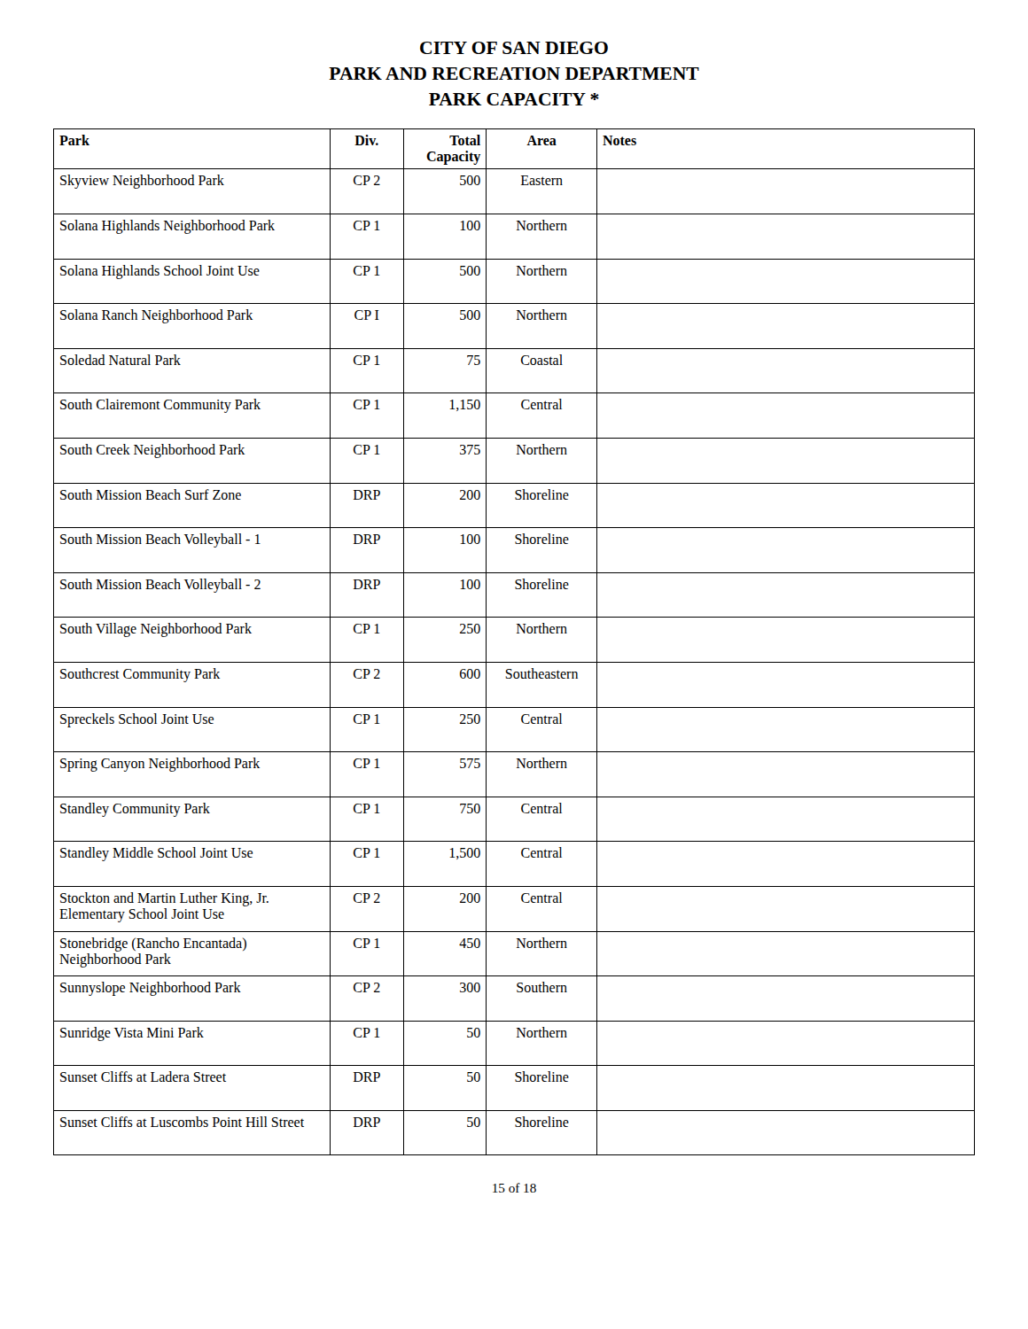CITY OF SAN DIEGO
PARK AND RECREATION DEPARTMENT
PARK CAPACITY *
| Park | Div. | Total Capacity | Area | Notes |
| --- | --- | --- | --- | --- |
| Skyview Neighborhood Park | CP 2 | 500 | Eastern | |
| Solana Highlands Neighborhood Park | CP 1 | 100 | Northern | |
| Solana Highlands School Joint Use | CP 1 | 500 | Northern | |
| Solana Ranch Neighborhood Park | CP I | 500 | Northern | |
| Soledad Natural Park | CP 1 | 75 | Coastal | |
| South Clairemont Community Park | CP 1 | 1,150 | Central | |
| South Creek Neighborhood Park | CP 1 | 375 | Northern | |
| South Mission Beach Surf Zone | DRP | 200 | Shoreline | |
| South Mission Beach Volleyball - 1 | DRP | 100 | Shoreline | |
| South Mission Beach Volleyball - 2 | DRP | 100 | Shoreline | |
| South Village Neighborhood Park | CP 1 | 250 | Northern | |
| Southcrest Community Park | CP 2 | 600 | Southeastern | |
| Spreckels School Joint Use | CP 1 | 250 | Central | |
| Spring Canyon Neighborhood Park | CP 1 | 575 | Northern | |
| Standley Community Park | CP 1 | 750 | Central | |
| Standley Middle School Joint Use | CP 1 | 1,500 | Central | |
| Stockton and Martin Luther King, Jr. Elementary School Joint Use | CP 2 | 200 | Central | |
| Stonebridge (Rancho Encantada) Neighborhood Park | CP 1 | 450 | Northern | |
| Sunnyslope Neighborhood Park | CP 2 | 300 | Southern | |
| Sunridge Vista Mini Park | CP 1 | 50 | Northern | |
| Sunset Cliffs at Ladera Street | DRP | 50 | Shoreline | |
| Sunset Cliffs at Luscombs Point Hill Street | DRP | 50 | Shoreline | |
15 of 18